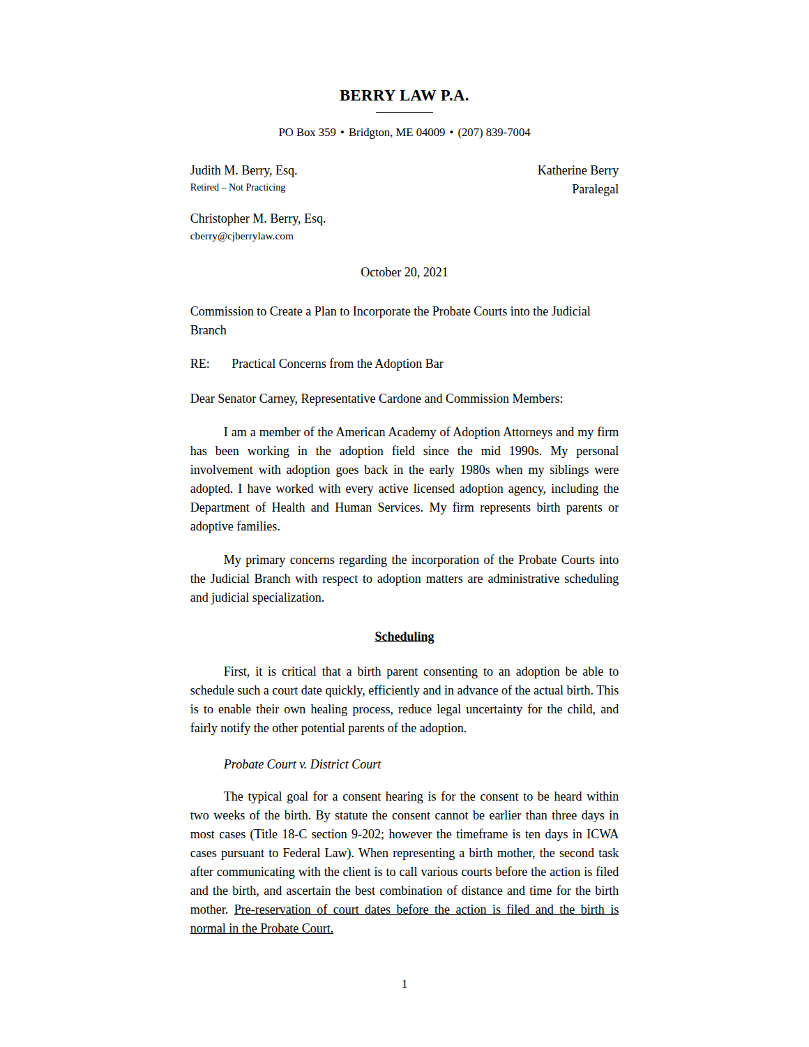BERRY LAW P.A.
PO Box 359 • Bridgton, ME 04009 • (207) 839-7004
| Judith M. Berry, Esq. Retired – Not Practicing | Katherine Berry Paralegal |
| Christopher M. Berry, Esq. cberry@cjberrylaw.com | |
October 20, 2021
Commission to Create a Plan to Incorporate the Probate Courts into the Judicial Branch
RE: Practical Concerns from the Adoption Bar
Dear Senator Carney, Representative Cardone and Commission Members:
I am a member of the American Academy of Adoption Attorneys and my firm has been working in the adoption field since the mid 1990s. My personal involvement with adoption goes back in the early 1980s when my siblings were adopted. I have worked with every active licensed adoption agency, including the Department of Health and Human Services. My firm represents birth parents or adoptive families.
My primary concerns regarding the incorporation of the Probate Courts into the Judicial Branch with respect to adoption matters are administrative scheduling and judicial specialization.
Scheduling
First, it is critical that a birth parent consenting to an adoption be able to schedule such a court date quickly, efficiently and in advance of the actual birth. This is to enable their own healing process, reduce legal uncertainty for the child, and fairly notify the other potential parents of the adoption.
Probate Court v. District Court
The typical goal for a consent hearing is for the consent to be heard within two weeks of the birth. By statute the consent cannot be earlier than three days in most cases (Title 18-C section 9-202; however the timeframe is ten days in ICWA cases pursuant to Federal Law). When representing a birth mother, the second task after communicating with the client is to call various courts before the action is filed and the birth, and ascertain the best combination of distance and time for the birth mother. Pre-reservation of court dates before the action is filed and the birth is normal in the Probate Court.
1